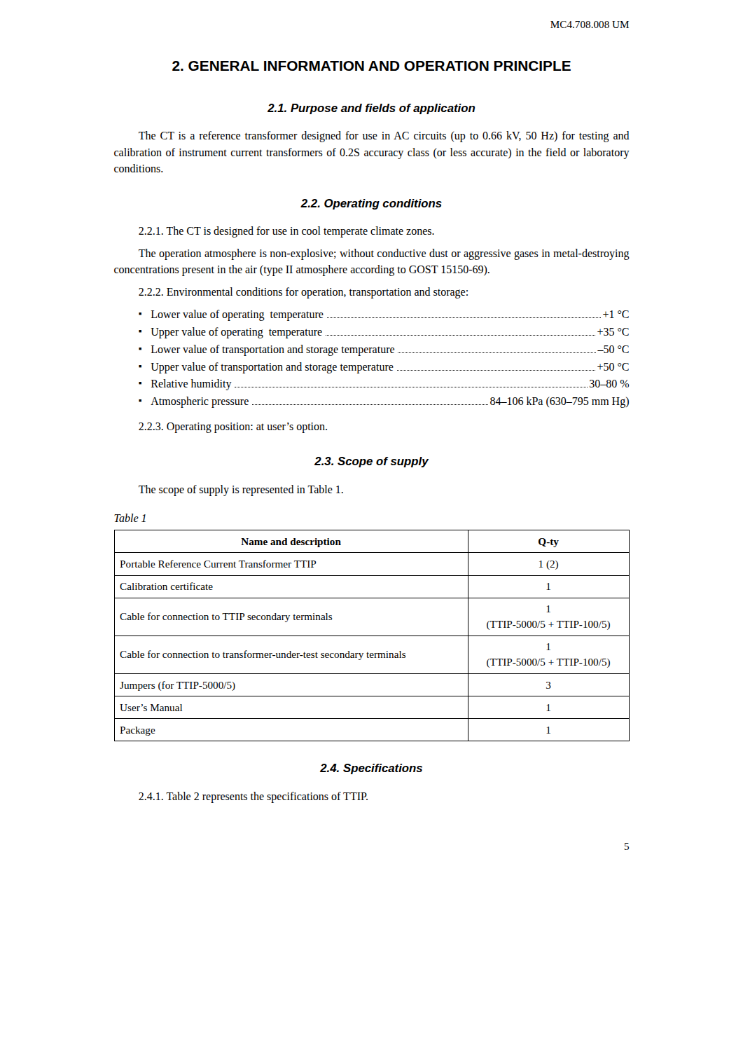MC4.708.008 UM
2. GENERAL INFORMATION AND OPERATION PRINCIPLE
2.1. Purpose and fields of application
The CT is a reference transformer designed for use in AC circuits (up to 0.66 kV, 50 Hz) for testing and calibration of instrument current transformers of 0.2S accuracy class (or less accurate) in the field or laboratory conditions.
2.2. Operating conditions
2.2.1. The CT is designed for use in cool temperate climate zones.
The operation atmosphere is non-explosive; without conductive dust or aggressive gases in metal-destroying concentrations present in the air (type II atmosphere according to GOST 15150-69).
2.2.2. Environmental conditions for operation, transportation and storage:
Lower value of operating temperature +1 °C
Upper value of operating temperature +35 °C
Lower value of transportation and storage temperature –50 °C
Upper value of transportation and storage temperature +50 °C
Relative humidity 30–80 %
Atmospheric pressure 84–106 kPa (630–795 mm Hg)
2.2.3. Operating position: at user’s option.
2.3. Scope of supply
The scope of supply is represented in Table 1.
Table 1
| Name and description | Q-ty |
| --- | --- |
| Portable Reference Current Transformer TTIP | 1 (2) |
| Calibration certificate | 1 |
| Cable for connection to TTIP secondary terminals | 1 (TTIP-5000/5 + TTIP-100/5) |
| Cable for connection to transformer-under-test secondary terminals | 1 (TTIP-5000/5 + TTIP-100/5) |
| Jumpers (for TTIP-5000/5) | 3 |
| User’s Manual | 1 |
| Package | 1 |
2.4. Specifications
2.4.1. Table 2 represents the specifications of TTIP.
5